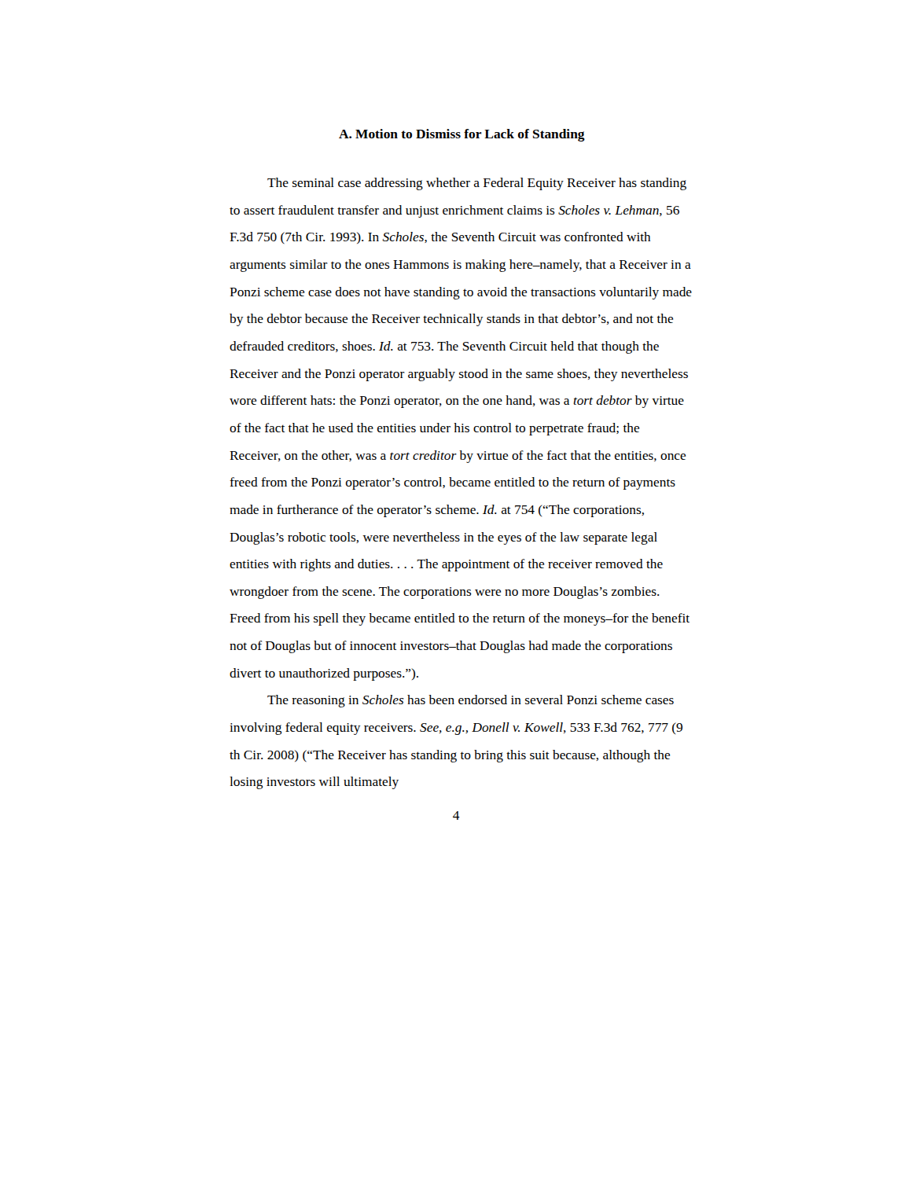A. Motion to Dismiss for Lack of Standing
The seminal case addressing whether a Federal Equity Receiver has standing to assert fraudulent transfer and unjust enrichment claims is Scholes v. Lehman, 56 F.3d 750 (7th Cir. 1993). In Scholes, the Seventh Circuit was confronted with arguments similar to the ones Hammons is making here–namely, that a Receiver in a Ponzi scheme case does not have standing to avoid the transactions voluntarily made by the debtor because the Receiver technically stands in that debtor’s, and not the defrauded creditors, shoes. Id. at 753. The Seventh Circuit held that though the Receiver and the Ponzi operator arguably stood in the same shoes, they nevertheless wore different hats: the Ponzi operator, on the one hand, was a tort debtor by virtue of the fact that he used the entities under his control to perpetrate fraud; the Receiver, on the other, was a tort creditor by virtue of the fact that the entities, once freed from the Ponzi operator’s control, became entitled to the return of payments made in furtherance of the operator’s scheme. Id. at 754 (“The corporations, Douglas’s robotic tools, were nevertheless in the eyes of the law separate legal entities with rights and duties. . . . The appointment of the receiver removed the wrongdoer from the scene. The corporations were no more Douglas’s zombies. Freed from his spell they became entitled to the return of the moneys–for the benefit not of Douglas but of innocent investors–that Douglas had made the corporations divert to unauthorized purposes.”).
The reasoning in Scholes has been endorsed in several Ponzi scheme cases involving federal equity receivers. See, e.g., Donell v. Kowell, 533 F.3d 762, 777 (9 th Cir. 2008) (“The Receiver has standing to bring this suit because, although the losing investors will ultimately
4